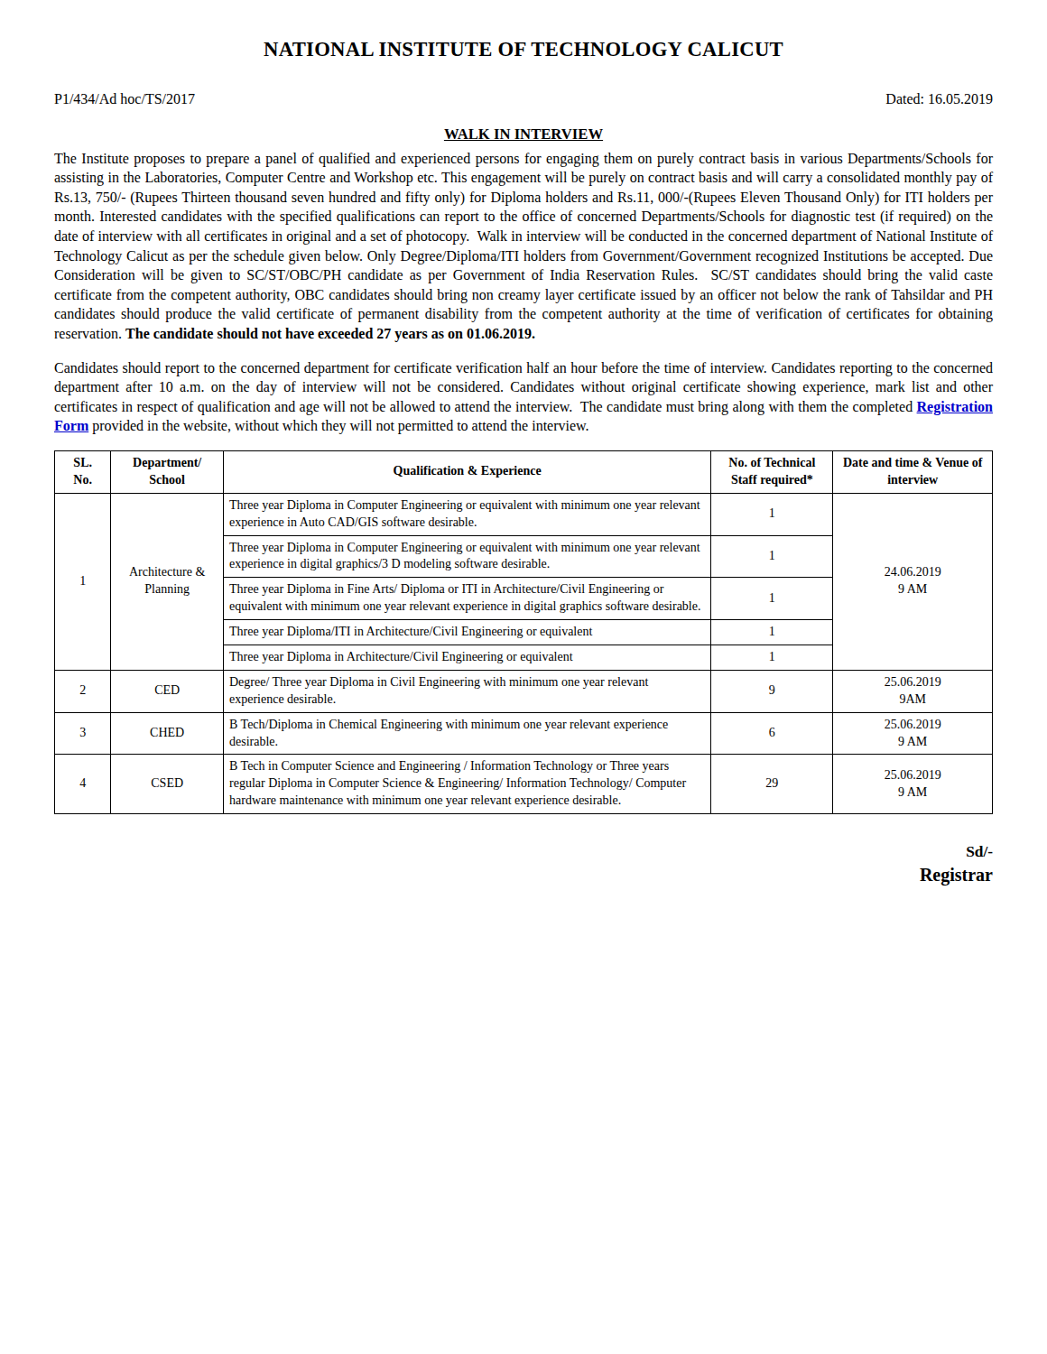NATIONAL INSTITUTE OF TECHNOLOGY CALICUT
P1/434/Ad hoc/TS/2017 Dated: 16.05.2019
WALK IN INTERVIEW
The Institute proposes to prepare a panel of qualified and experienced persons for engaging them on purely contract basis in various Departments/Schools for assisting in the Laboratories, Computer Centre and Workshop etc. This engagement will be purely on contract basis and will carry a consolidated monthly pay of Rs.13, 750/- (Rupees Thirteen thousand seven hundred and fifty only) for Diploma holders and Rs.11, 000/-(Rupees Eleven Thousand Only) for ITI holders per month. Interested candidates with the specified qualifications can report to the office of concerned Departments/Schools for diagnostic test (if required) on the date of interview with all certificates in original and a set of photocopy. Walk in interview will be conducted in the concerned department of National Institute of Technology Calicut as per the schedule given below. Only Degree/Diploma/ITI holders from Government/Government recognized Institutions be accepted. Due Consideration will be given to SC/ST/OBC/PH candidate as per Government of India Reservation Rules. SC/ST candidates should bring the valid caste certificate from the competent authority, OBC candidates should bring non creamy layer certificate issued by an officer not below the rank of Tahsildar and PH candidates should produce the valid certificate of permanent disability from the competent authority at the time of verification of certificates for obtaining reservation. The candidate should not have exceeded 27 years as on 01.06.2019.
Candidates should report to the concerned department for certificate verification half an hour before the time of interview. Candidates reporting to the concerned department after 10 a.m. on the day of interview will not be considered. Candidates without original certificate showing experience, mark list and other certificates in respect of qualification and age will not be allowed to attend the interview. The candidate must bring along with them the completed Registration Form provided in the website, without which they will not permitted to attend the interview.
| SL. No. | Department/ School | Qualification & Experience | No. of Technical Staff required* | Date and time & Venue of interview |
| --- | --- | --- | --- | --- |
| 1 | Architecture & Planning | Three year Diploma in Computer Engineering or equivalent with minimum one year relevant experience in Auto CAD/GIS software desirable. | 1 | 24.06.2019 9 AM |
| Three year Diploma in Computer Engineering or equivalent with minimum one year relevant experience in digital graphics/3 D modeling software desirable. | 1 |
| Three year Diploma in Fine Arts/ Diploma or ITI in Architecture/Civil Engineering or equivalent with minimum one year relevant experience in digital graphics software desirable. | 1 |
| Three year Diploma/ITI in Architecture/Civil Engineering or equivalent | 1 |
| Three year Diploma in Architecture/Civil Engineering or equivalent | 1 |
| 2 | CED | Degree/ Three year Diploma in Civil Engineering with minimum one year relevant experience desirable. | 9 | 25.06.2019 9AM |
| 3 | CHED | B Tech/Diploma in Chemical Engineering with minimum one year relevant experience desirable. | 6 | 25.06.2019 9 AM |
| 4 | CSED | B Tech in Computer Science and Engineering / Information Technology or Three years regular Diploma in Computer Science & Engineering/ Information Technology/ Computer hardware maintenance with minimum one year relevant experience desirable. | 29 | 25.06.2019 9 AM |
Sd/-
Registrar